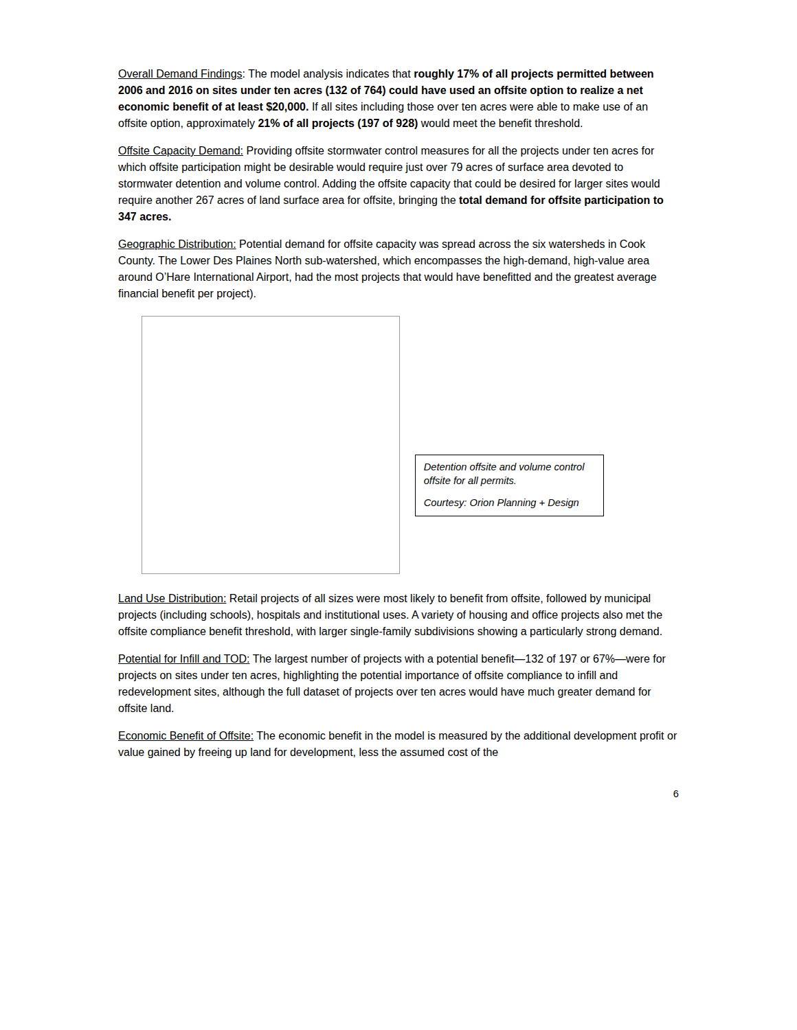Overall Demand Findings: The model analysis indicates that roughly 17% of all projects permitted between 2006 and 2016 on sites under ten acres (132 of 764) could have used an offsite option to realize a net economic benefit of at least $20,000. If all sites including those over ten acres were able to make use of an offsite option, approximately 21% of all projects (197 of 928) would meet the benefit threshold.
Offsite Capacity Demand: Providing offsite stormwater control measures for all the projects under ten acres for which offsite participation might be desirable would require just over 79 acres of surface area devoted to stormwater detention and volume control. Adding the offsite capacity that could be desired for larger sites would require another 267 acres of land surface area for offsite, bringing the total demand for offsite participation to 347 acres.
Geographic Distribution: Potential demand for offsite capacity was spread across the six watersheds in Cook County. The Lower Des Plaines North sub-watershed, which encompasses the high-demand, high-value area around O’Hare International Airport, had the most projects that would have benefitted and the greatest average financial benefit per project).
Detention offsite and volume control offsite for all permits.
Courtesy: Orion Planning + Design
Land Use Distribution: Retail projects of all sizes were most likely to benefit from offsite, followed by municipal projects (including schools), hospitals and institutional uses. A variety of housing and office projects also met the offsite compliance benefit threshold, with larger single-family subdivisions showing a particularly strong demand.
Potential for Infill and TOD: The largest number of projects with a potential benefit—132 of 197 or 67%—were for projects on sites under ten acres, highlighting the potential importance of offsite compliance to infill and redevelopment sites, although the full dataset of projects over ten acres would have much greater demand for offsite land.
Economic Benefit of Offsite: The economic benefit in the model is measured by the additional development profit or value gained by freeing up land for development, less the assumed cost of the
6